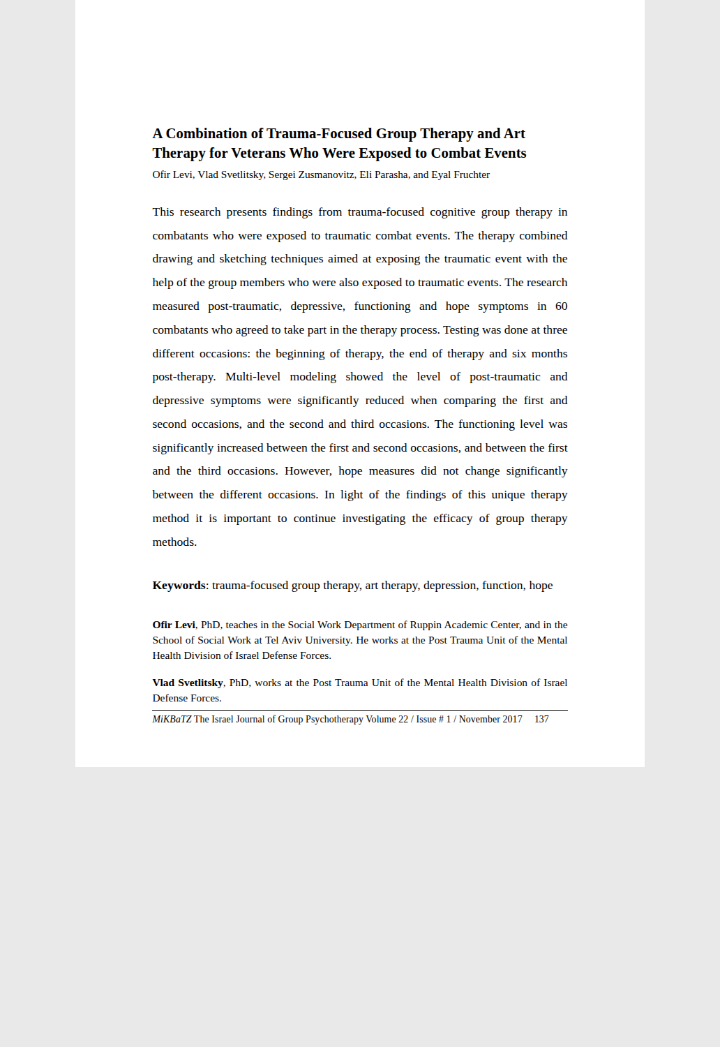A Combination of Trauma-Focused Group Therapy and Art Therapy for Veterans Who Were Exposed to Combat Events
Ofir Levi, Vlad Svetlitsky, Sergei Zusmanovitz, Eli Parasha, and Eyal Fruchter
This research presents findings from trauma-focused cognitive group therapy in combatants who were exposed to traumatic combat events. The therapy combined drawing and sketching techniques aimed at exposing the traumatic event with the help of the group members who were also exposed to traumatic events. The research measured post-traumatic, depressive, functioning and hope symptoms in 60 combatants who agreed to take part in the therapy process. Testing was done at three different occasions: the beginning of therapy, the end of therapy and six months post-therapy. Multi-level modeling showed the level of post-traumatic and depressive symptoms were significantly reduced when comparing the first and second occasions, and the second and third occasions. The functioning level was significantly increased between the first and second occasions, and between the first and the third occasions. However, hope measures did not change significantly between the different occasions. In light of the findings of this unique therapy method it is important to continue investigating the efficacy of group therapy methods.
Keywords: trauma-focused group therapy, art therapy, depression, function, hope
Ofir Levi, PhD, teaches in the Social Work Department of Ruppin Academic Center, and in the School of Social Work at Tel Aviv University. He works at the Post Trauma Unit of the Mental Health Division of Israel Defense Forces.
Vlad Svetlitsky, PhD, works at the Post Trauma Unit of the Mental Health Division of Israel Defense Forces.
MiKBaTZ The Israel Journal of Group Psychotherapy Volume 22 / Issue # 1 / November 2017
137